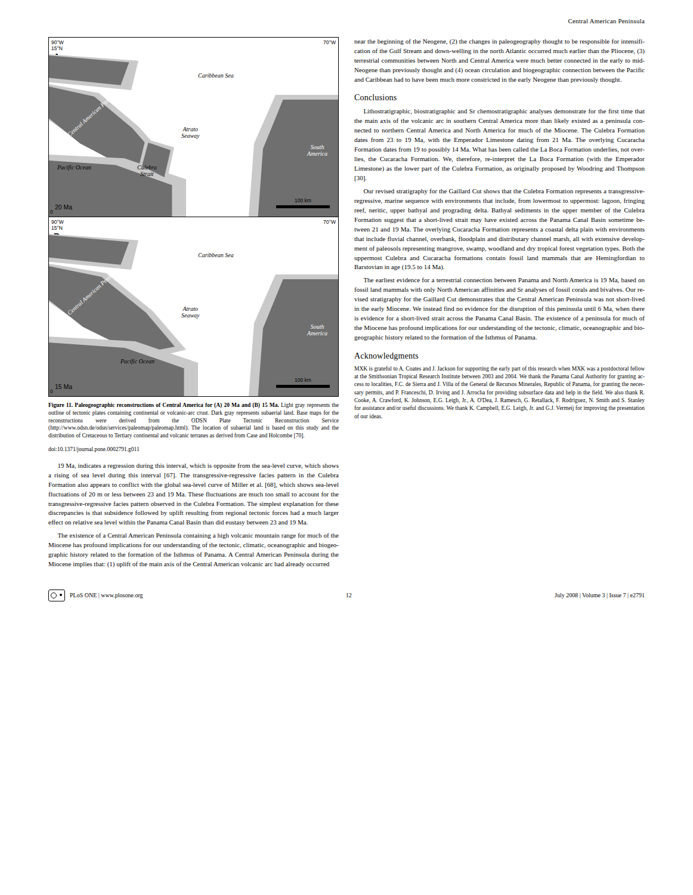Central American Peninsula
90°W 70°W 15°N A
Central American Peninsula
Caribbean Sea
Atrato
Seaway
South
America
Pacific Ocean
Culebra
Strait
20 Ma 0
100 km
90°W 70°W 15°N B
Central American Peninsula
Caribbean Sea
Atrato
Seaway
South
America
Pacific Ocean
15 Ma 0
100 km
Figure 11. Paleogeographic reconstructions of Central America for (A) 20 Ma and (B) 15 Ma. Light gray represents the outline of tectonic plates containing continental or volcanic-arc crust. Dark gray represents subaerial land. Base maps for the reconstructions were derived from the ODSN Plate Tectonic Reconstruction Service (http://www.odsn.de/odsn/services/paleomap/paleomap.html). The location of subaerial land is based on this study and the distribution of Cretaceous to Tertiary continental and volcanic terranes as derived from Case and Holcombe [70].
doi:10.1371/journal.pone.0002791.g011
19 Ma, indicates a regression during this interval, which is opposite from the sea-level curve, which shows a rising of sea level during this interval [67]. The transgressive-regressive facies pattern in the Culebra Formation also appears to conflict with the global sea-level curve of Miller et al. [68], which shows sea-level fluctuations of 20 m or less between 23 and 19 Ma. These fluctuations are much too small to account for the transgressive-regressive facies pattern observed in the Culebra Formation. The simplest explanation for these discrepancies is that subsidence followed by uplift resulting from regional tectonic forces had a much larger effect on relative sea level within the Panama Canal Basin than did eustasy between 23 and 19 Ma.
The existence of a Central American Peninsula containing a high volcanic mountain range for much of the Miocene has profound implications for our understanding of the tectonic, climatic, oceanographic and biogeographic history related to the formation of the Isthmus of Panama. A Central American Peninsula during the Miocene implies that: (1) uplift of the main axis of the Central American volcanic arc had already occurred
near the beginning of the Neogene, (2) the changes in paleogeography thought to be responsible for intensification of the Gulf Stream and down-welling in the north Atlantic occurred much earlier than the Pliocene, (3) terrestrial communities between North and Central America were much better connected in the early to mid-Neogene than previously thought and (4) ocean circulation and biogeographic connection between the Pacific and Caribbean had to have been much more constricted in the early Neogene than previously thought.
Conclusions
Lithostratigraphic, biostratigraphic and Sr chemostratigraphic analyses demonstrate for the first time that the main axis of the volcanic arc in southern Central America more than likely existed as a peninsula connected to northern Central America and North America for much of the Miocene. The Culebra Formation dates from 23 to 19 Ma, with the Emperador Limestone dating from 21 Ma. The overlying Cucaracha Formation dates from 19 to possibly 14 Ma. What has been called the La Boca Formation underlies, not overlies, the Cucaracha Formation. We, therefore, re-interpret the La Boca Formation (with the Emperador Limestone) as the lower part of the Culebra Formation, as originally proposed by Woodring and Thompson [30].
Our revised stratigraphy for the Gaillard Cut shows that the Culebra Formation represents a transgressive-regressive, marine sequence with environments that include, from lowermost to uppermost: lagoon, fringing reef, neritic, upper bathyal and prograding delta. Bathyal sediments in the upper member of the Culebra Formation suggest that a short-lived strait may have existed across the Panama Canal Basin sometime between 21 and 19 Ma. The overlying Cucaracha Formation represents a coastal delta plain with environments that include fluvial channel, overbank, floodplain and distributary channel marsh, all with extensive development of paleosols representing mangrove, swamp, woodland and dry tropical forest vegetation types. Both the uppermost Culebra and Cucaracha formations contain fossil land mammals that are Hemingfordian to Barstovian in age (19.5 to 14 Ma).
The earliest evidence for a terrestrial connection between Panama and North America is 19 Ma, based on fossil land mammals with only North American affinities and Sr analyses of fossil corals and bivalves. Our revised stratigraphy for the Gaillard Cut demonstrates that the Central American Peninsula was not short-lived in the early Miocene. We instead find no evidence for the disruption of this peninsula until 6 Ma, when there is evidence for a short-lived strait across the Panama Canal Basin. The existence of a peninsula for much of the Miocene has profound implications for our understanding of the tectonic, climatic, oceanographic and biogeographic history related to the formation of the Isthmus of Panama.
Acknowledgments
MXK is grateful to A. Coates and J. Jackson for supporting the early part of this research when MXK was a postdoctoral fellow at the Smithsonian Tropical Research Institute between 2003 and 2004. We thank the Panama Canal Authority for granting access to localities, F.C. de Sierra and J. Villa of the General de Recursos Minerales, Republic of Panama, for granting the necessary permits, and P. Franceschi, D. Irving and J. Arrocha for providing subsurface data and help in the field. We also thank R. Cooke, A. Crawford, K. Johnson, E.G. Leigh, Jr., A. O'Dea, J. Ramesch, G. Retallack, F. Rodriguez, N. Smith and S. Stanley for assistance and/or useful discussions. We thank K. Campbell, E.G. Leigh, Jr. and G.J. Vermeij for improving the presentation of our ideas.
PLoS ONE | www.plosone.org
12
July 2008 | Volume 3 | Issue 7 | e2791